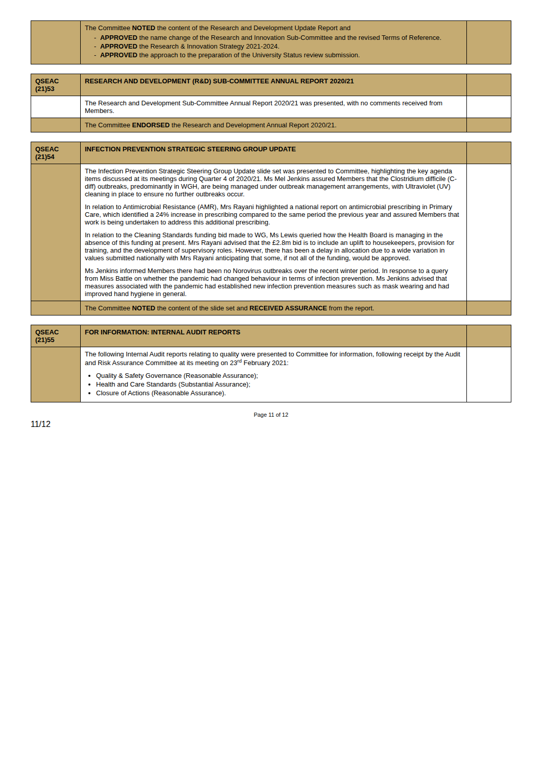| | The Committee NOTED the content of the Research and Development Update Report and APPROVED the name change of the Research and Innovation Sub-Committee and the revised Terms of Reference. APPROVED the Research & Innovation Strategy 2021-2024. APPROVED the approach to the preparation of the University Status review submission. | |
| QSEAC (21)53 | RESEARCH AND DEVELOPMENT (R&D) SUB-COMMITTEE ANNUAL REPORT 2020/21 | |
| | The Research and Development Sub-Committee Annual Report 2020/21 was presented, with no comments received from Members. | |
| | The Committee ENDORSED the Research and Development Annual Report 2020/21. | |
| QSEAC (21)54 | INFECTION PREVENTION STRATEGIC STEERING GROUP UPDATE | |
| | The Infection Prevention Strategic Steering Group Update slide set was presented to Committee, highlighting the key agenda items discussed at its meetings during Quarter 4 of 2020/21. Ms Mel Jenkins assured Members that the Clostridium difficile (C-diff) outbreaks, predominantly in WGH, are being managed under outbreak management arrangements, with Ultraviolet (UV) cleaning in place to ensure no further outbreaks occur. In relation to Antimicrobial Resistance (AMR), Mrs Rayani highlighted a national report on antimicrobial prescribing in Primary Care, which identified a 24% increase in prescribing compared to the same period the previous year and assured Members that work is being undertaken to address this additional prescribing. In relation to the Cleaning Standards funding bid made to WG, Ms Lewis queried how the Health Board is managing in the absence of this funding at present. Mrs Rayani advised that the £2.8m bid is to include an uplift to housekeepers, provision for training, and the development of supervisory roles. However, there has been a delay in allocation due to a wide variation in values submitted nationally with Mrs Rayani anticipating that some, if not all of the funding, would be approved. Ms Jenkins informed Members there had been no Norovirus outbreaks over the recent winter period. In response to a query from Miss Battle on whether the pandemic had changed behaviour in terms of infection prevention. Ms Jenkins advised that measures associated with the pandemic had established new infection prevention measures such as mask wearing and had improved hand hygiene in general. | |
| | The Committee NOTED the content of the slide set and RECEIVED ASSURANCE from the report. | |
| QSEAC (21)55 | FOR INFORMATION: INTERNAL AUDIT REPORTS | |
| | The following Internal Audit reports relating to quality were presented to Committee for information, following receipt by the Audit and Risk Assurance Committee at its meeting on 23 rd February 2021: Quality & Safety Governance (Reasonable Assurance); Health and Care Standards (Substantial Assurance); Closure of Actions (Reasonable Assurance). | |
Page 11 of 12
11/12